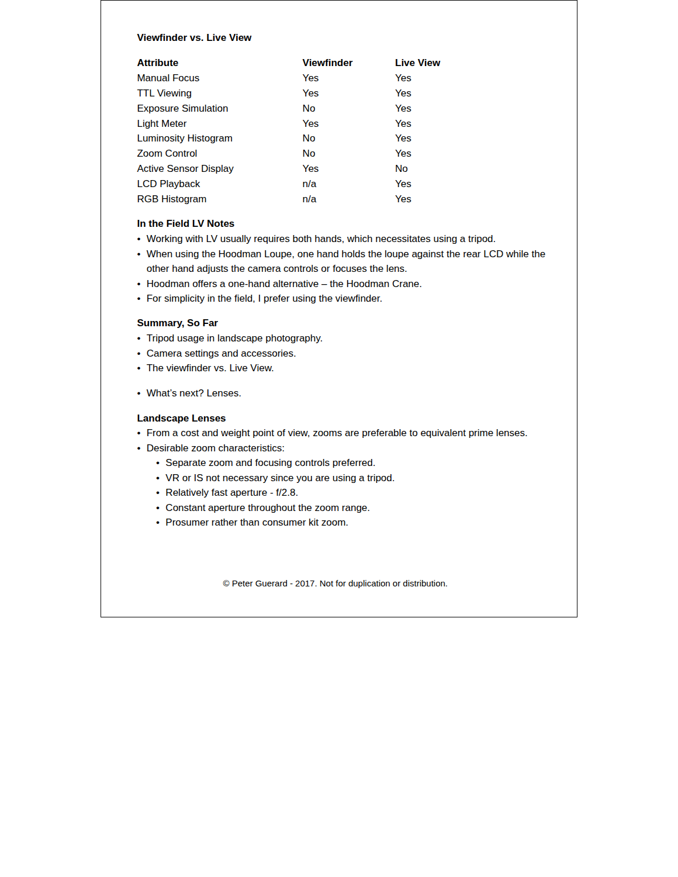Viewfinder vs. Live View
| Attribute | Viewfinder | Live View |
| --- | --- | --- |
| Manual Focus | Yes | Yes |
| TTL Viewing | Yes | Yes |
| Exposure Simulation | No | Yes |
| Light Meter | Yes | Yes |
| Luminosity Histogram | No | Yes |
| Zoom Control | No | Yes |
| Active Sensor Display | Yes | No |
| LCD Playback | n/a | Yes |
| RGB Histogram | n/a | Yes |
In the Field LV Notes
Working with LV usually requires both hands, which necessitates using a tripod.
When using the Hoodman Loupe, one hand holds the loupe against the rear LCD while the other hand adjusts the camera controls or focuses the lens.
Hoodman offers a one-hand alternative – the Hoodman Crane.
For simplicity in the field, I prefer using the viewfinder.
Summary, So Far
Tripod usage in landscape photography.
Camera settings and accessories.
The viewfinder vs. Live View.
What’s next? Lenses.
Landscape Lenses
From a cost and weight point of view, zooms are preferable to equivalent prime lenses.
Desirable zoom characteristics:
Separate zoom and focusing controls preferred.
VR or IS not necessary since you are using a tripod.
Relatively fast aperture - f/2.8.
Constant aperture throughout the zoom range.
Prosumer rather than consumer kit zoom.
© Peter Guerard - 2017. Not for duplication or distribution.